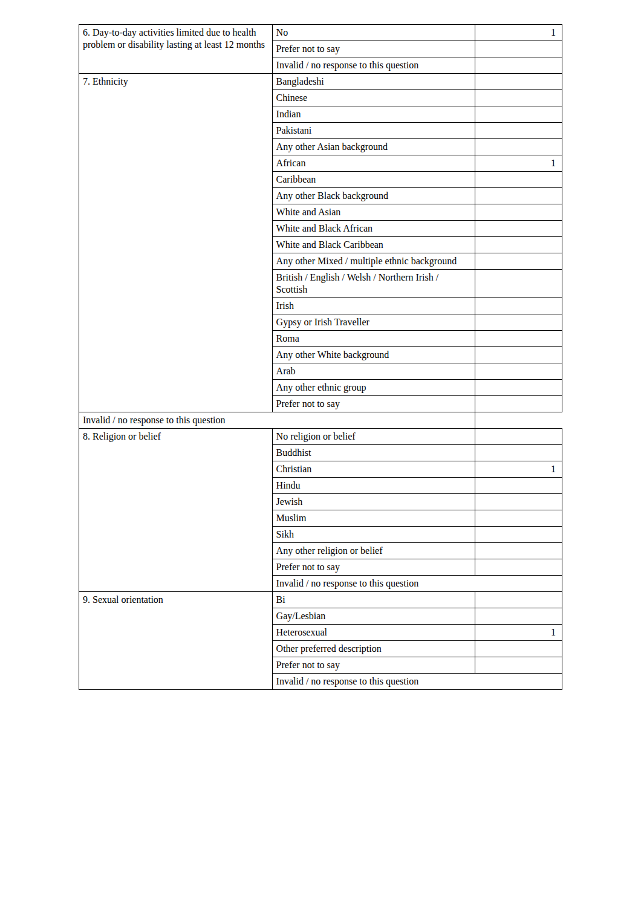| 6. Day-to-day activities limited due to health problem or disability lasting at least 12 months | No | 1 |
| Prefer not to say | |
| Invalid / no response to this question | |
| 7. Ethnicity | Bangladeshi | |
| Chinese | |
| Indian | |
| Pakistani | |
| Any other Asian background | |
| African | 1 |
| Caribbean | |
| Any other Black background | |
| White and Asian | |
| White and Black African | |
| White and Black Caribbean | |
| Any other Mixed / multiple ethnic background | |
| British / English / Welsh / Northern Irish / Scottish | |
| Irish | |
| Gypsy or Irish Traveller | |
| Roma | |
| Any other White background | |
| Arab | |
| Any other ethnic group | |
| Prefer not to say | |
| Invalid / no response to this question |
| 8. Religion or belief | No religion or belief | |
| Buddhist | |
| Christian | 1 |
| Hindu | |
| Jewish | |
| Muslim | |
| Sikh | |
| Any other religion or belief | |
| Prefer not to say | |
| Invalid / no response to this question |
| 9. Sexual orientation | Bi | |
| Gay/Lesbian | |
| Heterosexual | 1 |
| Other preferred description | |
| Prefer not to say | |
| Invalid / no response to this question |